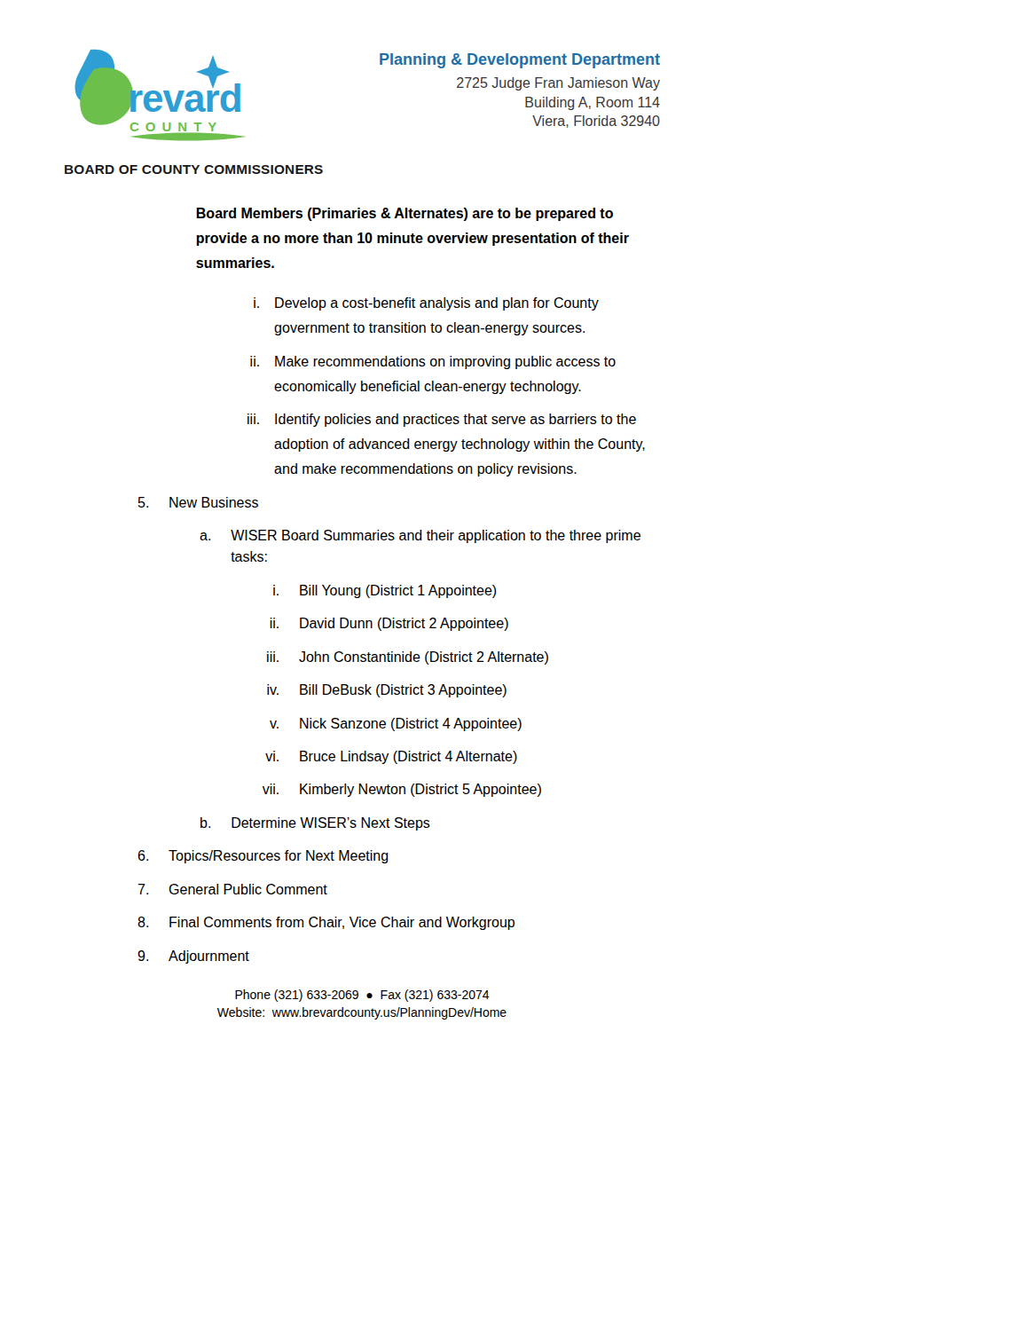revard COUNTY
BOARD OF COUNTY COMMISSIONERS
Planning & Development Department
2725 Judge Fran Jamieson Way
Building A, Room 114
Viera, Florida 32940
Board Members (Primaries & Alternates) are to be prepared to provide a no more than 10 minute overview presentation of their summaries.
Develop a cost-benefit analysis and plan for County government to transition to clean-energy sources.
Make recommendations on improving public access to economically beneficial clean-energy technology.
Identify policies and practices that serve as barriers to the adoption of advanced energy technology within the County, and make recommendations on policy revisions.
New Business
WISER Board Summaries and their application to the three prime tasks:
Bill Young (District 1 Appointee)
David Dunn (District 2 Appointee)
John Constantinide (District 2 Alternate)
Bill DeBusk (District 3 Appointee)
Nick Sanzone (District 4 Appointee)
Bruce Lindsay (District 4 Alternate)
Kimberly Newton (District 5 Appointee)
Determine WISER’s Next Steps
Topics/Resources for Next Meeting
General Public Comment
Final Comments from Chair, Vice Chair and Workgroup
Adjournment
Phone (321) 633-2069 ● Fax (321) 633-2074
Website: www.brevardcounty.us/PlanningDev/Home